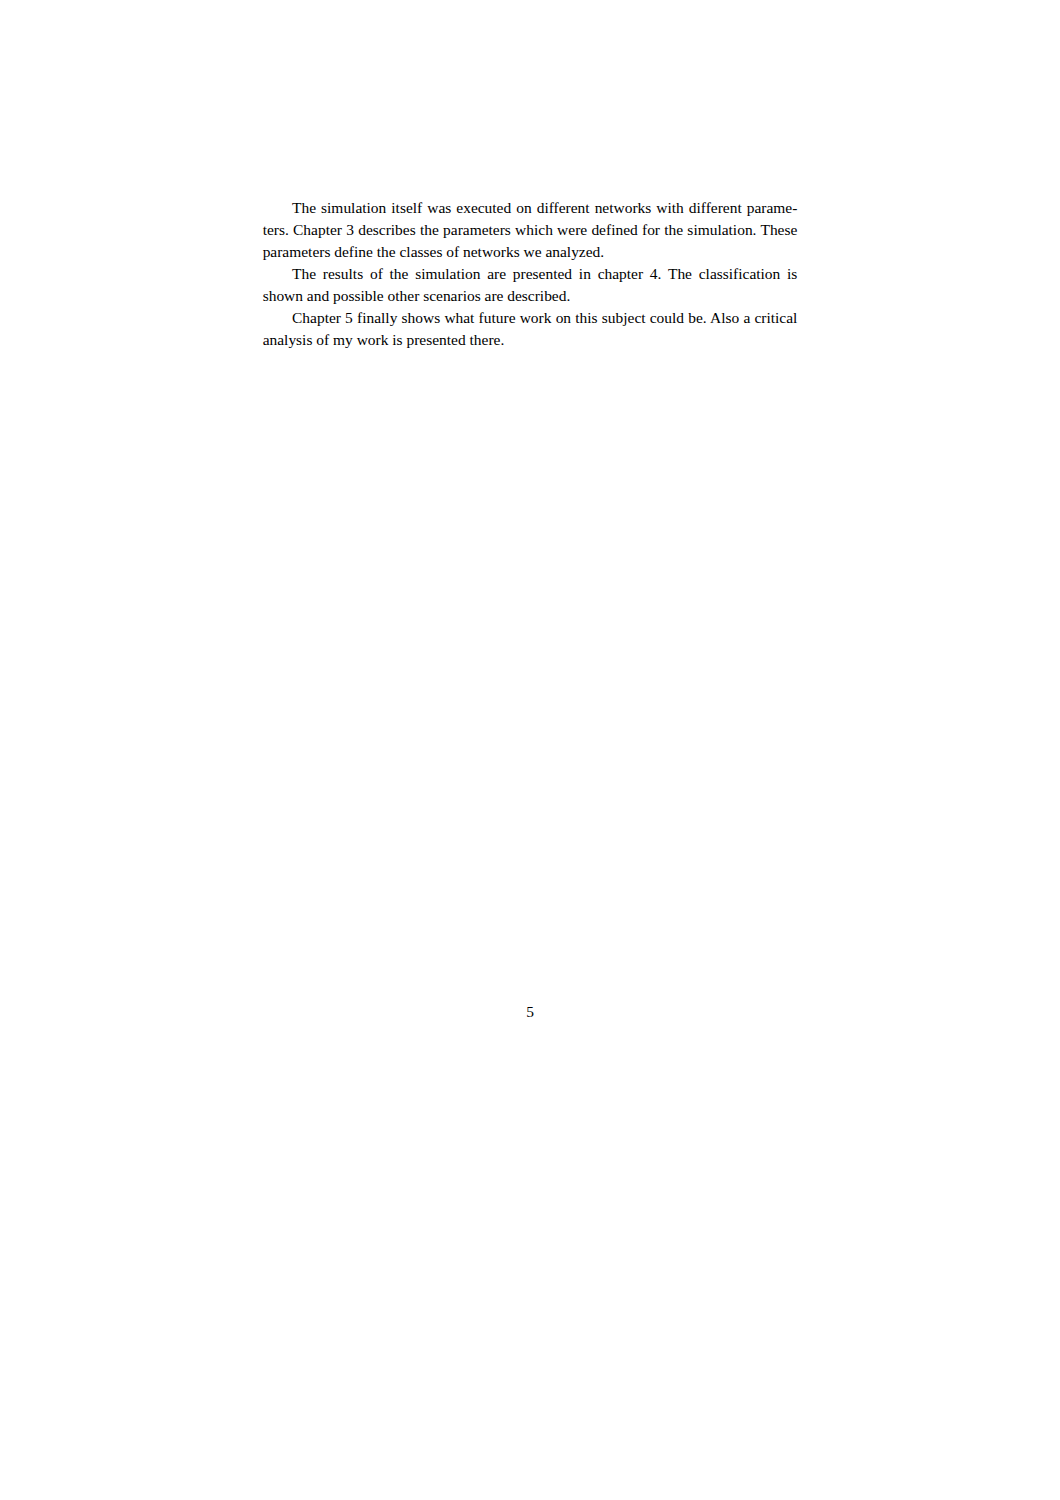The simulation itself was executed on different networks with different parameters. Chapter 3 describes the parameters which were defined for the simulation. These parameters define the classes of networks we analyzed.
The results of the simulation are presented in chapter 4. The classification is shown and possible other scenarios are described.
Chapter 5 finally shows what future work on this subject could be. Also a critical analysis of my work is presented there.
5